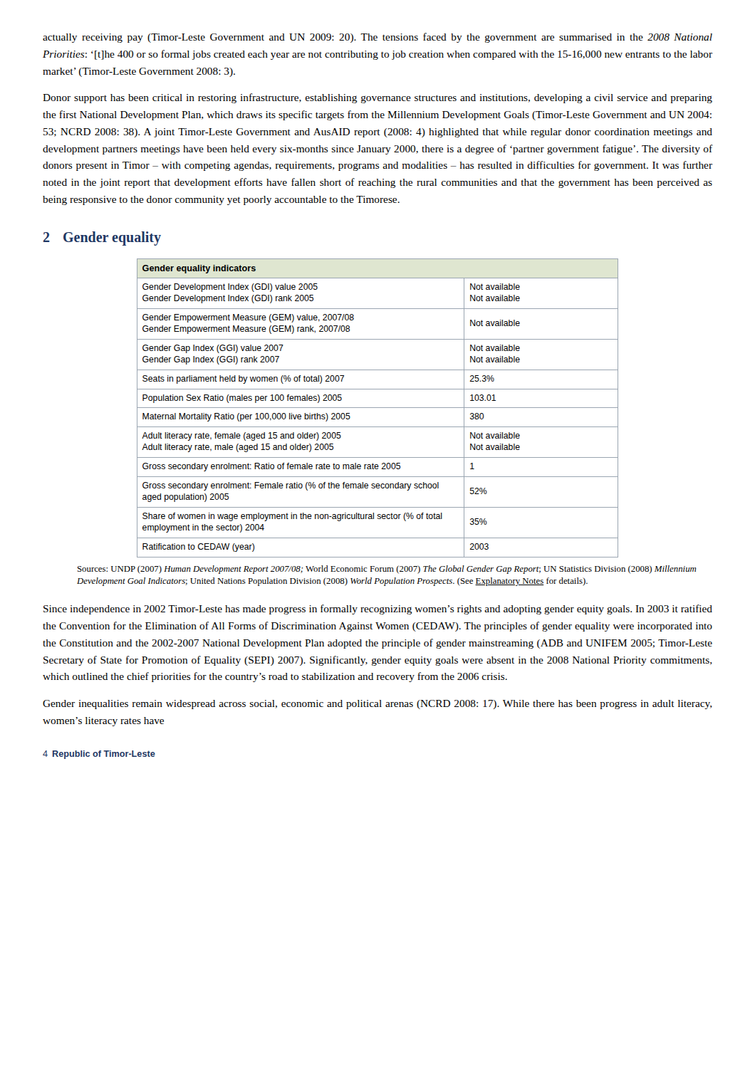actually receiving pay (Timor-Leste Government and UN 2009: 20). The tensions faced by the government are summarised in the 2008 National Priorities: ‘[t]he 400 or so formal jobs created each year are not contributing to job creation when compared with the 15-16,000 new entrants to the labor market’ (Timor-Leste Government 2008: 3).
Donor support has been critical in restoring infrastructure, establishing governance structures and institutions, developing a civil service and preparing the first National Development Plan, which draws its specific targets from the Millennium Development Goals (Timor-Leste Government and UN 2004: 53; NCRD 2008: 38). A joint Timor-Leste Government and AusAID report (2008: 4) highlighted that while regular donor coordination meetings and development partners meetings have been held every six-months since January 2000, there is a degree of ‘partner government fatigue’. The diversity of donors present in Timor – with competing agendas, requirements, programs and modalities – has resulted in difficulties for government. It was further noted in the joint report that development efforts have fallen short of reaching the rural communities and that the government has been perceived as being responsive to the donor community yet poorly accountable to the Timorese.
2 Gender equality
| Gender equality indicators |
| --- |
| Gender Development Index (GDI) value 2005 Gender Development Index (GDI) rank 2005 | Not available Not available |
| Gender Empowerment Measure (GEM) value, 2007/08 Gender Empowerment Measure (GEM) rank, 2007/08 | Not available |
| Gender Gap Index (GGI) value 2007 Gender Gap Index (GGI) rank 2007 | Not available Not available |
| Seats in parliament held by women (% of total) 2007 | 25.3% |
| Population Sex Ratio (males per 100 females) 2005 | 103.01 |
| Maternal Mortality Ratio (per 100,000 live births) 2005 | 380 |
| Adult literacy rate, female (aged 15 and older) 2005 Adult literacy rate, male (aged 15 and older) 2005 | Not available Not available |
| Gross secondary enrolment: Ratio of female rate to male rate 2005 | 1 |
| Gross secondary enrolment: Female ratio (% of the female secondary school aged population) 2005 | 52% |
| Share of women in wage employment in the non-agricultural sector (% of total employment in the sector) 2004 | 35% |
| Ratification to CEDAW (year) | 2003 |
Sources: UNDP (2007) Human Development Report 2007/08; World Economic Forum (2007) The Global Gender Gap Report; UN Statistics Division (2008) Millennium Development Goal Indicators; United Nations Population Division (2008) World Population Prospects. (See Explanatory Notes for details).
Since independence in 2002 Timor-Leste has made progress in formally recognizing women’s rights and adopting gender equity goals. In 2003 it ratified the Convention for the Elimination of All Forms of Discrimination Against Women (CEDAW). The principles of gender equality were incorporated into the Constitution and the 2002-2007 National Development Plan adopted the principle of gender mainstreaming (ADB and UNIFEM 2005; Timor-Leste Secretary of State for Promotion of Equality (SEPI) 2007). Significantly, gender equity goals were absent in the 2008 National Priority commitments, which outlined the chief priorities for the country’s road to stabilization and recovery from the 2006 crisis.
Gender inequalities remain widespread across social, economic and political arenas (NCRD 2008: 17). While there has been progress in adult literacy, women’s literacy rates have
4 Republic of Timor-Leste